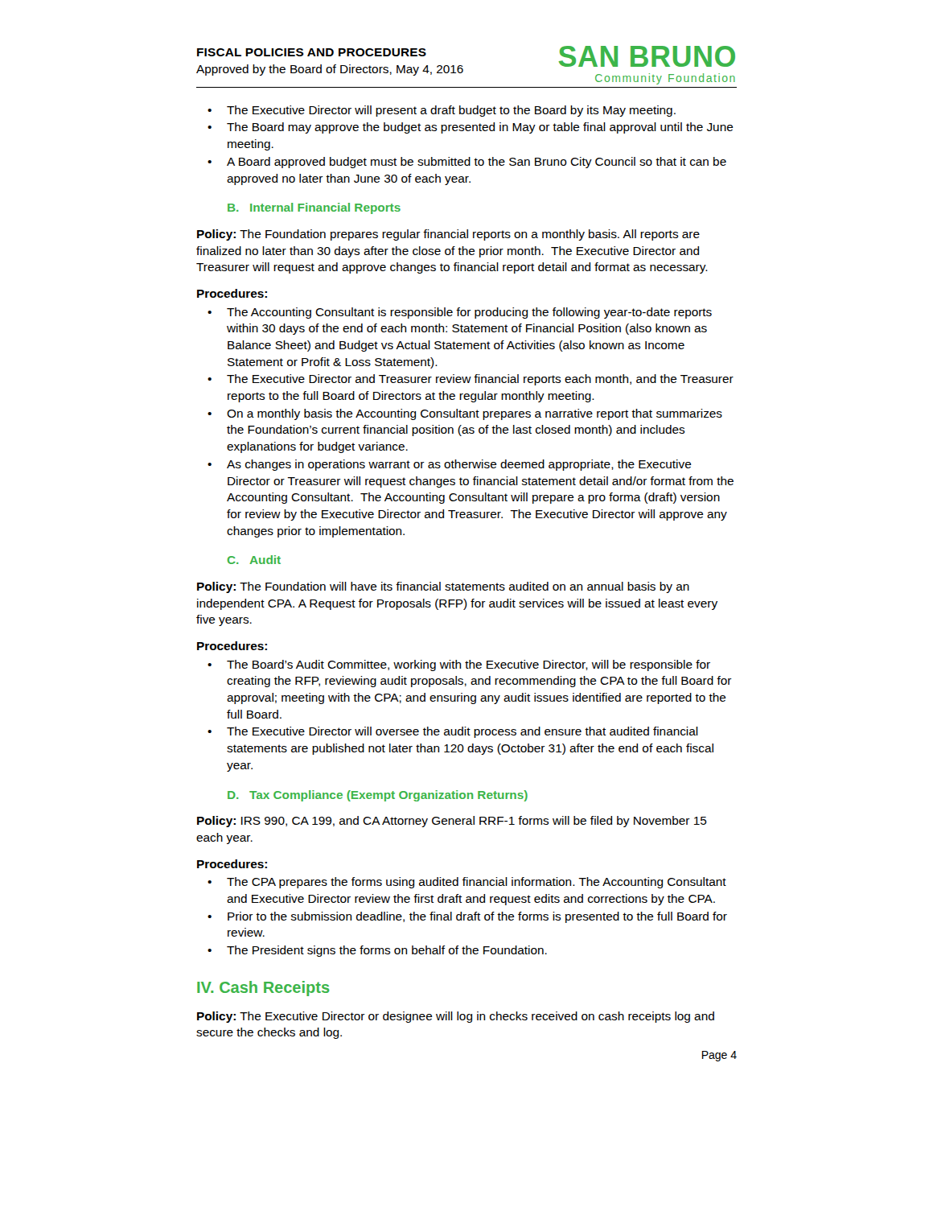FISCAL POLICIES AND PROCEDURES
Approved by the Board of Directors, May 4, 2016
SAN BRUNO
Community Foundation
The Executive Director will present a draft budget to the Board by its May meeting.
The Board may approve the budget as presented in May or table final approval until the June meeting.
A Board approved budget must be submitted to the San Bruno City Council so that it can be approved no later than June 30 of each year.
B. Internal Financial Reports
Policy: The Foundation prepares regular financial reports on a monthly basis. All reports are finalized no later than 30 days after the close of the prior month. The Executive Director and Treasurer will request and approve changes to financial report detail and format as necessary.
Procedures:
The Accounting Consultant is responsible for producing the following year-to-date reports within 30 days of the end of each month: Statement of Financial Position (also known as Balance Sheet) and Budget vs Actual Statement of Activities (also known as Income Statement or Profit & Loss Statement).
The Executive Director and Treasurer review financial reports each month, and the Treasurer reports to the full Board of Directors at the regular monthly meeting.
On a monthly basis the Accounting Consultant prepares a narrative report that summarizes the Foundation’s current financial position (as of the last closed month) and includes explanations for budget variance.
As changes in operations warrant or as otherwise deemed appropriate, the Executive Director or Treasurer will request changes to financial statement detail and/or format from the Accounting Consultant. The Accounting Consultant will prepare a pro forma (draft) version for review by the Executive Director and Treasurer. The Executive Director will approve any changes prior to implementation.
C. Audit
Policy: The Foundation will have its financial statements audited on an annual basis by an independent CPA. A Request for Proposals (RFP) for audit services will be issued at least every five years.
Procedures:
The Board’s Audit Committee, working with the Executive Director, will be responsible for creating the RFP, reviewing audit proposals, and recommending the CPA to the full Board for approval; meeting with the CPA; and ensuring any audit issues identified are reported to the full Board.
The Executive Director will oversee the audit process and ensure that audited financial statements are published not later than 120 days (October 31) after the end of each fiscal year.
D. Tax Compliance (Exempt Organization Returns)
Policy: IRS 990, CA 199, and CA Attorney General RRF-1 forms will be filed by November 15 each year.
Procedures:
The CPA prepares the forms using audited financial information. The Accounting Consultant and Executive Director review the first draft and request edits and corrections by the CPA.
Prior to the submission deadline, the final draft of the forms is presented to the full Board for review.
The President signs the forms on behalf of the Foundation.
IV. Cash Receipts
Policy: The Executive Director or designee will log in checks received on cash receipts log and secure the checks and log.
Page 4